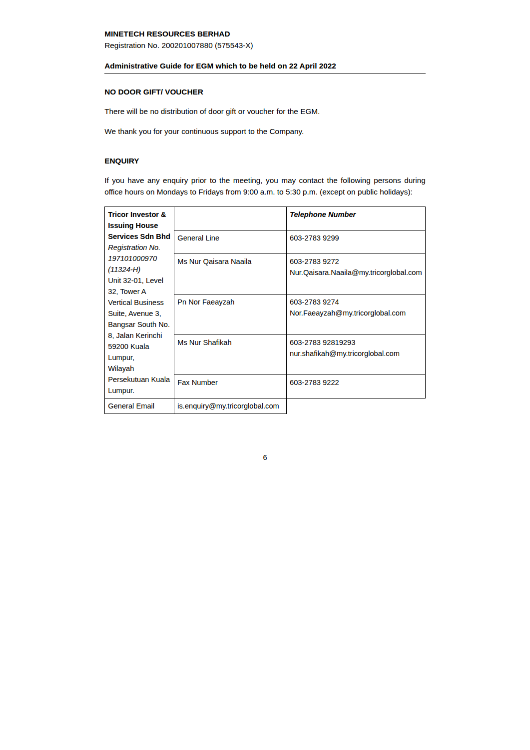MINETECH RESOURCES BERHAD
Registration No. 200201007880 (575543-X)
Administrative Guide for EGM which to be held on 22 April 2022
NO DOOR GIFT/ VOUCHER
There will be no distribution of door gift or voucher for the EGM.
We thank you for your continuous support to the Company.
ENQUIRY
If you have any enquiry prior to the meeting, you may contact the following persons during office hours on Mondays to Fridays from 9:00 a.m. to 5:30 p.m. (except on public holidays):
| Tricor Investor & Issuing House Services Sdn Bhd Registration No. 197101000970 (11324-H) Unit 32-01, Level 32, Tower A Vertical Business Suite, Avenue 3, Bangsar South No. 8, Jalan Kerinchi 59200 Kuala Lumpur, Wilayah Persekutuan Kuala Lumpur. | | Telephone Number |
| General Line | 603-2783 9299 |
| Ms Nur Qaisara Naaila | 603-2783 9272 Nur.Qaisara.Naaila@my.tricorglobal.com |
| Pn Nor Faeayzah | 603-2783 9274 Nor.Faeayzah@my.tricorglobal.com |
| Ms Nur Shafikah | 603-2783 92819293 nur.shafikah@my.tricorglobal.com |
| Fax Number | 603-2783 9222 |
| General Email | is.enquiry@my.tricorglobal.com |
6